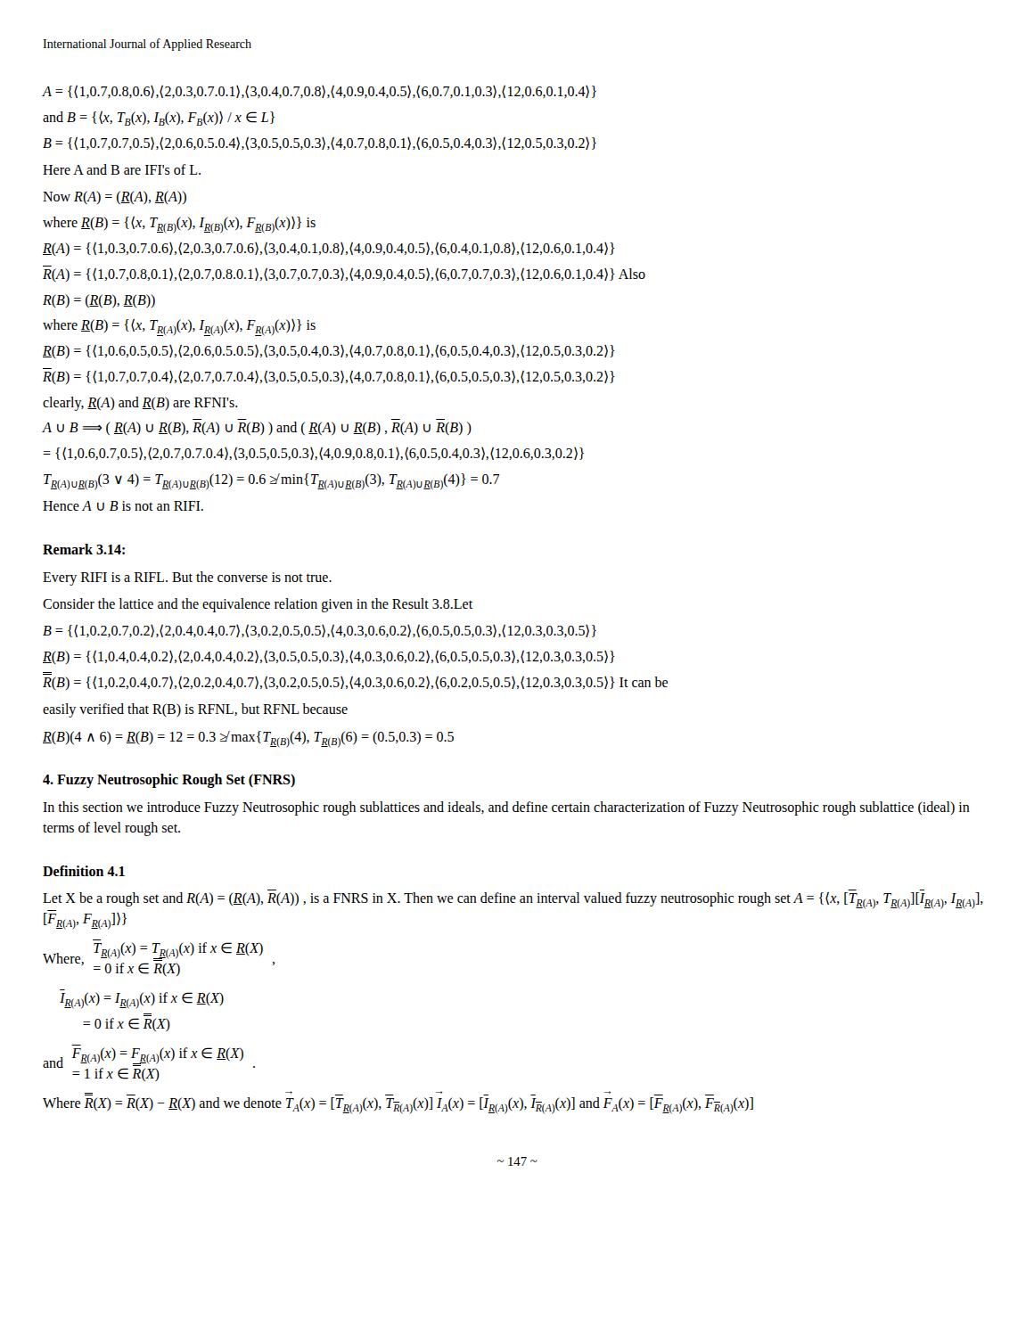International Journal of Applied Research
A = {⟨1,0.7,0.8,0.6⟩,⟨2,0.3,0.7.0.1⟩,⟨3,0.4,0.7,0.8⟩,⟨4,0.9,0.4,0.5⟩,⟨6,0.7,0.1,0.3⟩,⟨12,0.6,0.1,0.4⟩}
and B = {⟨x, TB(x), IB(x), FB(x)⟩ / x ∈ L}
B = {⟨1,0.7,0.7,0.5⟩,⟨2,0.6,0.5.0.4⟩,⟨3,0.5,0.5,0.3⟩,⟨4,0.7,0.8,0.1⟩,⟨6,0.5,0.4,0.3⟩,⟨12,0.5,0.3,0.2⟩}
Here A and B are IFI's of L.
Now R(A) = (R(A), R(A))
where R(B) = {⟨x, TR(B)(x), IR(B)(x), FR(B)(x)⟩} is
R(A) = {⟨1,0.3,0.7.0.6⟩,⟨2,0.3,0.7.0.6⟩,⟨3,0.4,0.1,0.8⟩,⟨4,0.9,0.4,0.5⟩,⟨6,0.4,0.1,0.8⟩,⟨12,0.6,0.1,0.4⟩}
R(A) = {⟨1,0.7,0.8,0.1⟩,⟨2,0.7,0.8.0.1⟩,⟨3,0.7,0.7,0.3⟩,⟨4,0.9,0.4,0.5⟩,⟨6,0.7,0.7,0.3⟩,⟨12,0.6,0.1,0.4⟩} Also
R(B) = (R(B), R(B))
where R(B) = {⟨x, TR(A)(x), IR(A)(x), FR(A)(x)⟩} is
R(B) = {⟨1,0.6,0.5,0.5⟩,⟨2,0.6,0.5.0.5⟩,⟨3,0.5,0.4,0.3⟩,⟨4,0.7,0.8,0.1⟩,⟨6,0.5,0.4,0.3⟩,⟨12,0.5,0.3,0.2⟩}
R(B) = {⟨1,0.7,0.7,0.4⟩,⟨2,0.7,0.7.0.4⟩,⟨3,0.5,0.5,0.3⟩,⟨4,0.7,0.8,0.1⟩,⟨6,0.5,0.5,0.3⟩,⟨12,0.5,0.3,0.2⟩}
clearly, R(A) and R(B) are RFNI's.
A ∪ B ⟹ ( R(A) ∪ R(B), R(A) ∪ R(B) ) and ( R(A) ∪ R(B) , R(A) ∪ R(B) )
= {⟨1,0.6,0.7,0.5⟩,⟨2,0.7,0.7.0.4⟩,⟨3,0.5,0.5,0.3⟩,⟨4,0.9,0.8,0.1⟩,⟨6,0.5,0.4,0.3⟩,⟨12,0.6,0.3,0.2⟩}
TR(A)∪R(B)(3 ∨ 4) = TR(A)∪R(B)(12) = 0.6 ≱ min{TR(A)∪R(B)(3), TR(A)∪R(B)(4)} = 0.7
Hence A ∪ B is not an RIFI.
Remark 3.14:
Every RIFI is a RIFL. But the converse is not true.
Consider the lattice and the equivalence relation given in the Result 3.8.Let
B = {⟨1,0.2,0.7,0.2⟩,⟨2,0.4,0.4,0.7⟩,⟨3,0.2,0.5,0.5⟩,⟨4,0.3,0.6,0.2⟩,⟨6,0.5,0.5,0.3⟩,⟨12,0.3,0.3,0.5⟩}
R(B) = {⟨1,0.4,0.4,0.2⟩,⟨2,0.4,0.4,0.2⟩,⟨3,0.5,0.5,0.3⟩,⟨4,0.3,0.6,0.2⟩,⟨6,0.5,0.5,0.3⟩,⟨12,0.3,0.3,0.5⟩}
R(B) = {⟨1,0.2,0.4,0.7⟩,⟨2,0.2,0.4,0.7⟩,⟨3,0.2,0.5,0.5⟩,⟨4,0.3,0.6,0.2⟩,⟨6,0.2,0.5,0.5⟩,⟨12,0.3,0.3,0.5⟩} It can be
easily verified that R(B) is RFNL, but RFNL because
R(B)(4 ∧ 6) = R(B) = 12 = 0.3 ≱ max{TR(B)(4), TR(B)(6) = (0.5,0.3) = 0.5
4. Fuzzy Neutrosophic Rough Set (FNRS)
In this section we introduce Fuzzy Neutrosophic rough sublattices and ideals, and define certain characterization of Fuzzy Neutrosophic rough sublattice (ideal) in terms of level rough set.
Definition 4.1
Let X be a rough set and R(A) = (R(A), R(A)) , is a FNRS in X. Then we can define an interval valued fuzzy neutrosophic rough set A = {⟨x, [TR(A), TR(A)][IR(A), IR(A)], [FR(A), FR(A)]⟩}
Where,
TR(A)(x) = TR(A)(x) if x ∈ R(X)
= 0 if x ∈ R(X)
,
IR(A)(x) = IR(A)(x) if x ∈ R(X)
= 0 if x ∈ R(X)
and
FR(A)(x) = FR(A)(x) if x ∈ R(X)
= 1 if x ∈ R(X)
.
Where R(X) = R(X) − R(X) and we denote TA(x) = [TR(A)(x), TR(A)(x)] IA(x) = [IR(A)(x), IR(A)(x)] and FA(x) = [FR(A)(x), FR(A)(x)]
~ 147 ~